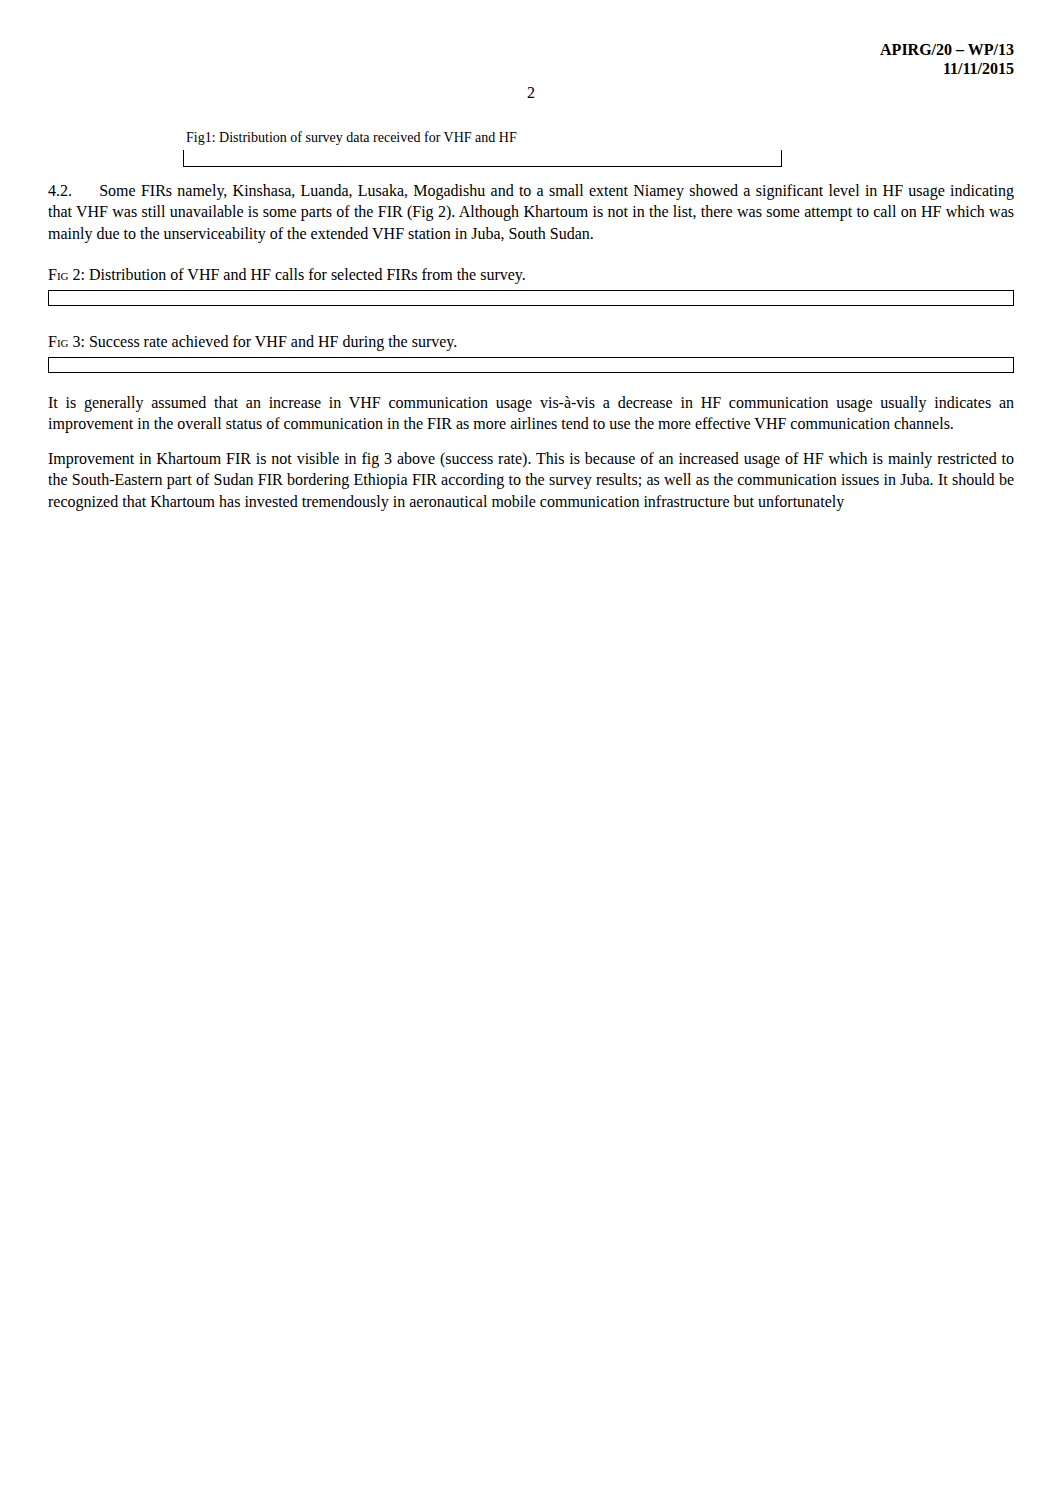APIRG/20 – WP/13
11/11/2015
2
Fig1: Distribution of survey data received for VHF and HF
4.2. Some FIRs namely, Kinshasa, Luanda, Lusaka, Mogadishu and to a small extent Niamey showed a significant level in HF usage indicating that VHF was still unavailable is some parts of the FIR (Fig 2). Although Khartoum is not in the list, there was some attempt to call on HF which was mainly due to the unserviceability of the extended VHF station in Juba, South Sudan.
Fig 2: Distribution of VHF and HF calls for selected FIRs from the survey.
Fig 3: Success rate achieved for VHF and HF during the survey.
It is generally assumed that an increase in VHF communication usage vis-à-vis a decrease in HF communication usage usually indicates an improvement in the overall status of communication in the FIR as more airlines tend to use the more effective VHF communication channels.
Improvement in Khartoum FIR is not visible in fig 3 above (success rate). This is because of an increased usage of HF which is mainly restricted to the South-Eastern part of Sudan FIR bordering Ethiopia FIR according to the survey results; as well as the communication issues in Juba. It should be recognized that Khartoum has invested tremendously in aeronautical mobile communication infrastructure but unfortunately